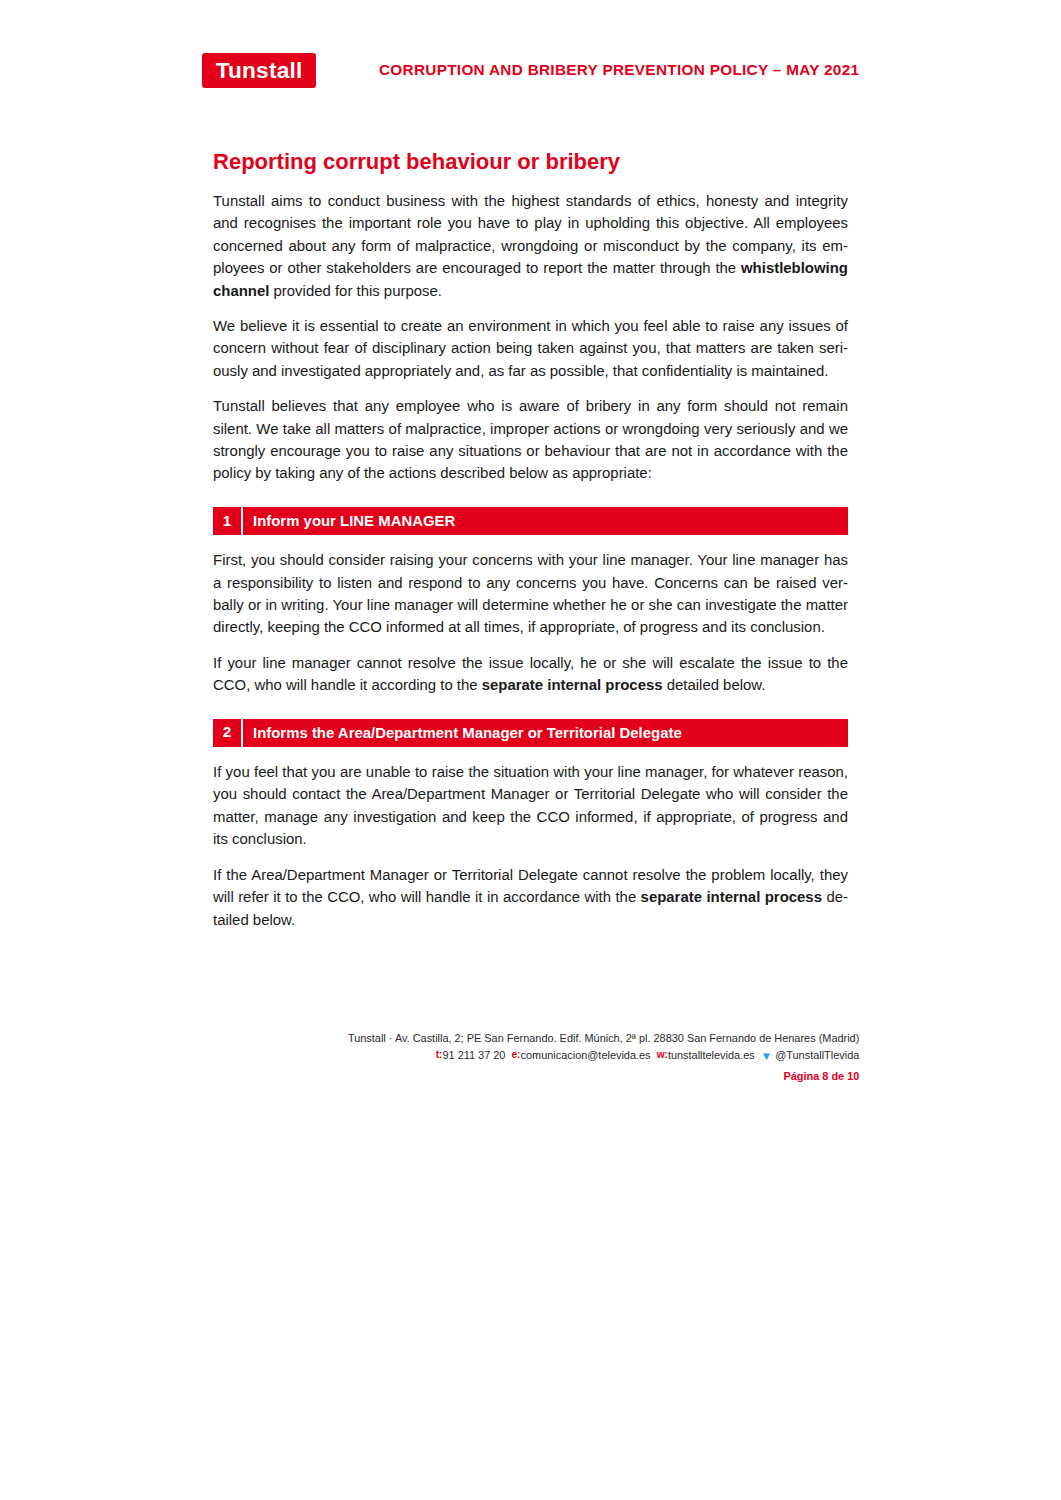Tunstall
CORRUPTION AND BRIBERY PREVENTION POLICY – MAY 2021
Reporting corrupt behaviour or bribery
Tunstall aims to conduct business with the highest standards of ethics, honesty and integrity and recognises the important role you have to play in upholding this objective. All employees concerned about any form of malpractice, wrongdoing or misconduct by the company, its employees or other stakeholders are encouraged to report the matter through the whistleblowing channel provided for this purpose.
We believe it is essential to create an environment in which you feel able to raise any issues of concern without fear of disciplinary action being taken against you, that matters are taken seriously and investigated appropriately and, as far as possible, that confidentiality is maintained.
Tunstall believes that any employee who is aware of bribery in any form should not remain silent. We take all matters of malpractice, improper actions or wrongdoing very seriously and we strongly encourage you to raise any situations or behaviour that are not in accordance with the policy by taking any of the actions described below as appropriate:
1
Inform your LINE MANAGER
First, you should consider raising your concerns with your line manager. Your line manager has a responsibility to listen and respond to any concerns you have. Concerns can be raised verbally or in writing. Your line manager will determine whether he or she can investigate the matter directly, keeping the CCO informed at all times, if appropriate, of progress and its conclusion.
If your line manager cannot resolve the issue locally, he or she will escalate the issue to the CCO, who will handle it according to the separate internal process detailed below.
2
Informs the Area/Department Manager or Territorial Delegate
If you feel that you are unable to raise the situation with your line manager, for whatever reason, you should contact the Area/Department Manager or Territorial Delegate who will consider the matter, manage any investigation and keep the CCO informed, if appropriate, of progress and its conclusion.
If the Area/Department Manager or Territorial Delegate cannot resolve the problem locally, they will refer it to the CCO, who will handle it in accordance with the separate internal process detailed below.
Tunstall · Av. Castilla, 2; PE San Fernando. Edif. Múnich, 2ª pl. 28830 San Fernando de Henares (Madrid)
t: 91 211 37 20 e: comunicacion@televida.es w: tunstalltelevida.es ▼ @TunstallTlevida
Página 8 de 10